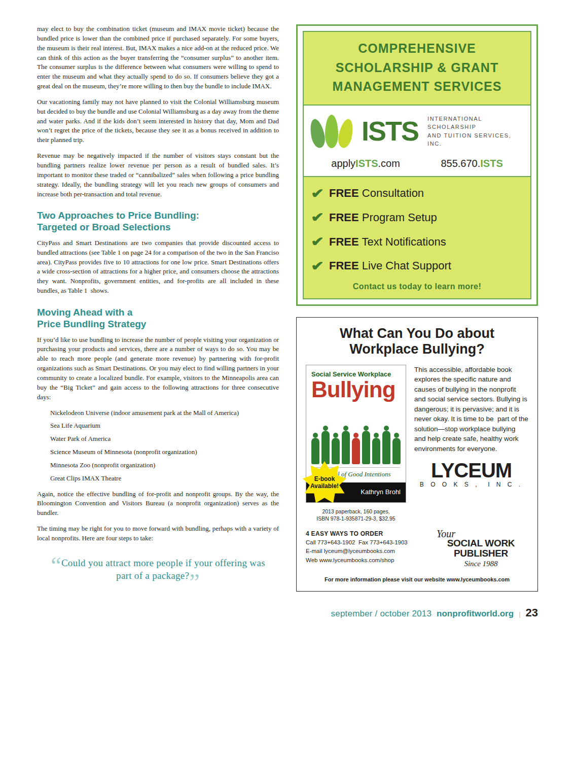may elect to buy the combination ticket (museum and IMAX movie ticket) because the bundled price is lower than the combined price if purchased separately. For some buyers, the museum is their real interest. But, IMAX makes a nice add-on at the reduced price. We can think of this action as the buyer transferring the “consumer surplus” to another item. The consumer surplus is the difference between what consumers were willing to spend to enter the museum and what they actually spend to do so. If consumers believe they got a great deal on the museum, they’re more willing to then buy the bundle to include IMAX.
Our vacationing family may not have planned to visit the Colonial Williamsburg museum but decided to buy the bundle and use Colonial Williamsburg as a day away from the theme and water parks. And if the kids don’t seem interested in history that day, Mom and Dad won’t regret the price of the tickets, because they see it as a bonus received in addition to their planned trip.
Revenue may be negatively impacted if the number of visitors stays constant but the bundling partners realize lower revenue per person as a result of bundled sales. It’s important to monitor these traded or “cannibalized” sales when following a price bundling strategy. Ideally, the bundling strategy will let you reach new groups of consumers and increase both per-transaction and total revenue.
Two Approaches to Price Bundling:
Targeted or Broad Selections
CityPass and Smart Destinations are two companies that provide discounted access to bundled attractions (see Table 1 on page 24 for a comparison of the two in the San Franciso area). CityPass provides five to 10 attractions for one low price. Smart Destinations offers a wide cross-section of attractions for a higher price, and consumers choose the attractions they want. Nonprofits, government entities, and for-profits are all included in these bundles, as Table 1 shows.
Moving Ahead with a
Price Bundling Strategy
If you’d like to use bundling to increase the number of people visiting your organization or purchasing your products and services, there are a number of ways to do so. You may be able to reach more people (and generate more revenue) by partnering with for-profit organizations such as Smart Destinations. Or you may elect to find willing partners in your community to create a localized bundle. For example, visitors to the Minneapolis area can buy the “Big Ticket” and gain access to the following attractions for three consecutive days:
Nickelodeon Universe (indoor amusement park at the Mall of America)
Sea Life Aquarium
Water Park of America
Science Museum of Minnesota (nonprofit organization)
Minnesota Zoo (nonprofit organization)
Great Clips IMAX Theatre
Again, notice the effective bundling of for-profit and nonprofit groups. By the way, the Bloomington Convention and Visitors Bureau (a nonprofit organization) serves as the bundler.
The timing may be right for you to move forward with bundling, perhaps with a variety of local nonprofits. Here are four steps to take:
“Could you attract more people if your offering was part of a package?”
Comprehensive
Scholarship & Grant
Management Services
ISTS
International Scholarship
and Tuition Services, Inc.
applyISTS.com
855.670.ISTS
✔FREE Consultation
✔FREE Program Setup
✔FREE Text Notifications
✔FREE Live Chat Support
Contact us today to learn more!
What Can You Do about
Workplace Bullying?
Social Service Workplace
Bullying
A Betrayal of Good Intentions
Kathryn Brohl
E-book
Available!
2013 paperback, 160 pages,
ISBN 978-1-935871-29-3, $32.95
This accessible, affordable book explores the specific nature and causes of bullying in the nonprofit and social service sectors. Bullying is dangerous; it is pervasive; and it is never okay. It is time to be part of the solution—stop workplace bullying and help create safe, healthy work environments for everyone.
LYCEUM
B O O K S , I N C .
4 EASY WAYS TO ORDER
Call 773+643-1902 Fax 773+643-1903
E-mail lyceum@lyceumbooks.com
Web www.lyceumbooks.com/shop
Your
SOCIAL WORK PUBLISHER
Since 1988
For more information please visit our website www.lyceumbooks.com
september / october 2013 nonprofitworld.org | 23